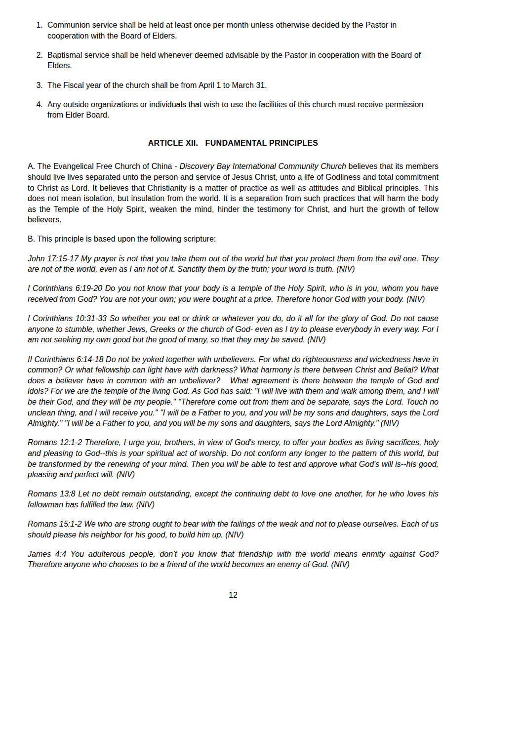Communion service shall be held at least once per month unless otherwise decided by the Pastor in cooperation with the Board of Elders.
Baptismal service shall be held whenever deemed advisable by the Pastor in cooperation with the Board of Elders.
The Fiscal year of the church shall be from April 1 to March 31.
Any outside organizations or individuals that wish to use the facilities of this church must receive permission from Elder Board.
ARTICLE XII. FUNDAMENTAL PRINCIPLES
A. The Evangelical Free Church of China - Discovery Bay International Community Church believes that its members should live lives separated unto the person and service of Jesus Christ, unto a life of Godliness and total commitment to Christ as Lord. It believes that Christianity is a matter of practice as well as attitudes and Biblical principles. This does not mean isolation, but insulation from the world. It is a separation from such practices that will harm the body as the Temple of the Holy Spirit, weaken the mind, hinder the testimony for Christ, and hurt the growth of fellow believers.
B. This principle is based upon the following scripture:
John 17:15-17 My prayer is not that you take them out of the world but that you protect them from the evil one. They are not of the world, even as I am not of it. Sanctify them by the truth; your word is truth. (NIV)
I Corinthians 6:19-20 Do you not know that your body is a temple of the Holy Spirit, who is in you, whom you have received from God? You are not your own; you were bought at a price. Therefore honor God with your body. (NIV)
I Corinthians 10:31-33 So whether you eat or drink or whatever you do, do it all for the glory of God. Do not cause anyone to stumble, whether Jews, Greeks or the church of God- even as I try to please everybody in every way. For I am not seeking my own good but the good of many, so that they may be saved. (NIV)
II Corinthians 6:14-18 Do not be yoked together with unbelievers. For what do righteousness and wickedness have in common? Or what fellowship can light have with darkness? What harmony is there between Christ and Belial? What does a believer have in common with an unbeliever? What agreement is there between the temple of God and idols? For we are the temple of the living God. As God has said: "I will live with them and walk among them, and I will be their God, and they will be my people." "Therefore come out from them and be separate, says the Lord. Touch no unclean thing, and I will receive you." "I will be a Father to you, and you will be my sons and daughters, says the Lord Almighty." "I will be a Father to you, and you will be my sons and daughters, says the Lord Almighty." (NIV)
Romans 12:1-2 Therefore, I urge you, brothers, in view of God's mercy, to offer your bodies as living sacrifices, holy and pleasing to God--this is your spiritual act of worship. Do not conform any longer to the pattern of this world, but be transformed by the renewing of your mind. Then you will be able to test and approve what God's will is--his good, pleasing and perfect will. (NIV)
Romans 13:8 Let no debt remain outstanding, except the continuing debt to love one another, for he who loves his fellowman has fulfilled the law. (NIV)
Romans 15:1-2 We who are strong ought to bear with the failings of the weak and not to please ourselves. Each of us should please his neighbor for his good, to build him up. (NIV)
James 4:4 You adulterous people, don’t you know that friendship with the world means enmity against God? Therefore anyone who chooses to be a friend of the world becomes an enemy of God. (NIV)
12